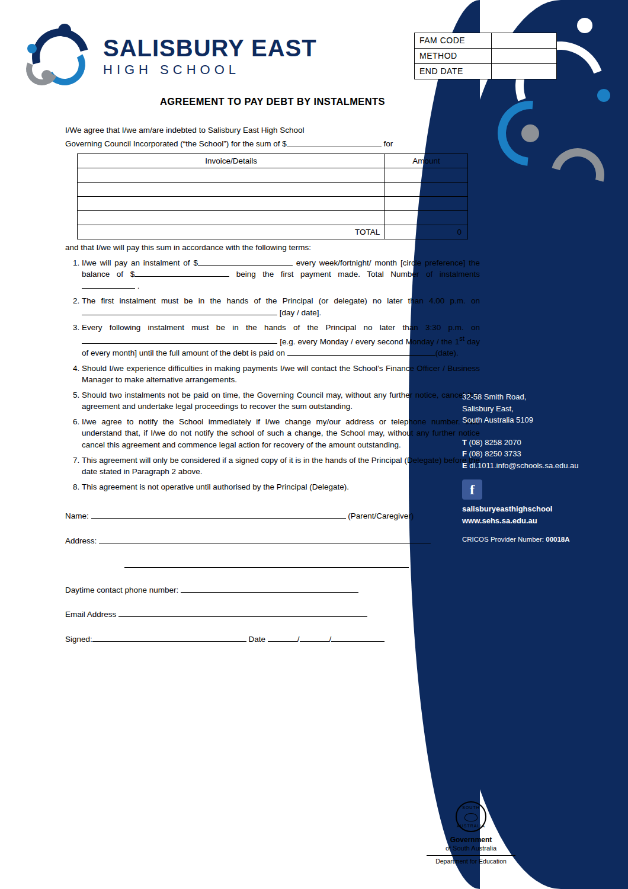SALISBURY EAST HIGH SCHOOL
| FAM CODE | |
| METHOD | |
| END DATE | |
AGREEMENT TO PAY DEBT BY INSTALMENTS
I/We agree that I/we am/are indebted to Salisbury East High School
Governing Council Incorporated (“the School”) for the sum of $ for
| Invoice/Details | Amount |
| --- | --- |
| TOTAL | 0 |
and that I/we will pay this sum in accordance with the following terms:
I/we will pay an instalment of $ every week/fortnight/ month [circle preference] the balance of $ being the first payment made. Total Number of instalments .
The first instalment must be in the hands of the Principal (or delegate) no later than 4.00 p.m. on [day / date].
Every following instalment must be in the hands of the Principal no later than 3:30 p.m. on [e.g. every Monday / every second Monday / the 1st day of every month] until the full amount of the debt is paid on (date).
Should I/we experience difficulties in making payments I/we will contact the School’s Finance Officer / Business Manager to make alternative arrangements.
Should two instalments not be paid on time, the Governing Council may, without any further notice, cancel this agreement and undertake legal proceedings to recover the sum outstanding.
I/we agree to notify the School immediately if I/we change my/our address or telephone number. I/we understand that, if I/we do not notify the school of such a change, the School may, without any further notice cancel this agreement and commence legal action for recovery of the amount outstanding.
This agreement will only be considered if a signed copy of it is in the hands of the Principal (Delegate) before the date stated in Paragraph 2 above.
This agreement is not operative until authorised by the Principal (Delegate).
Name: (Parent/Caregiver)
Address:
Daytime contact phone number:
Email Address
Signed: Date / /
32-58 Smith Road,
Salisbury East,
South Australia 5109
T (08) 8258 2070
F (08) 8250 3733
E dl.1011.info@schools.sa.edu.au
f
salisburyeasthighschool
www.sehs.sa.edu.au
CRICOS Provider Number: 00018A
Government
of South Australia
Department for Education